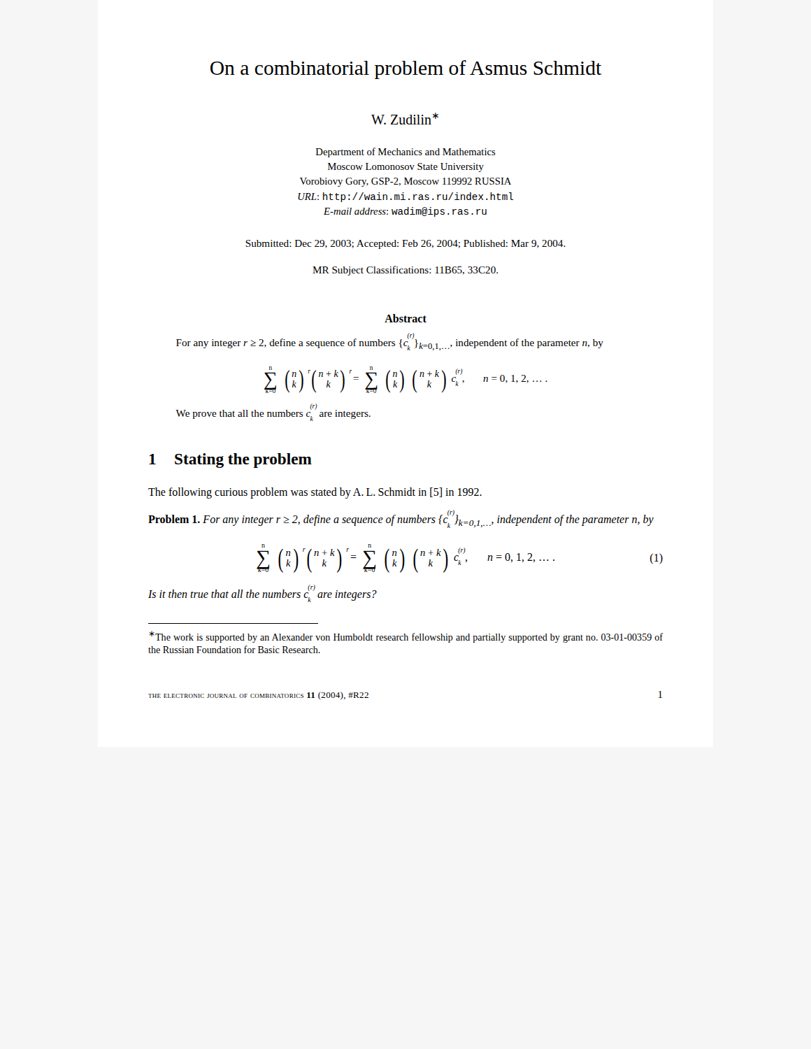On a combinatorial problem of Asmus Schmidt
W. Zudilin∗
Department of Mechanics and Mathematics
Moscow Lomonosov State University
Vorobiovy Gory, GSP-2, Moscow 119992 RUSSIA
URL: http://wain.mi.ras.ru/index.html
E-mail address: wadim@ips.ras.ru
Submitted: Dec 29, 2003; Accepted: Feb 26, 2004; Published: Mar 9, 2004.
MR Subject Classifications: 11B65, 33C20.
Abstract
For any integer r ≥ 2, define a sequence of numbers {c(r)k}k=0,1,…, independent of the parameter n, by
n∑k=0 (n
k)r (n + k
k)r = n∑k=0 (n
k) (n + k
k) c(r)k, n = 0, 1, 2, … .
We prove that all the numbers c(r)k are integers.
1 Stating the problem
The following curious problem was stated by A. L. Schmidt in [5] in 1992.
Problem 1. For any integer r ≥ 2, define a sequence of numbers {c(r)k}k=0,1,…, independent of the parameter n, by
n∑k=0 (n
k)r (n + k
k)r = n∑k=0 (n
k) (n + k
k) c(r)k, n = 0, 1, 2, … . (1)
Is it then true that all the numbers c(r)k are integers?
∗The work is supported by an Alexander von Humboldt research fellowship and partially supported by grant no. 03-01-00359 of the Russian Foundation for Basic Research.
the electronic journal of combinatorics 11 (2004), #R22 1